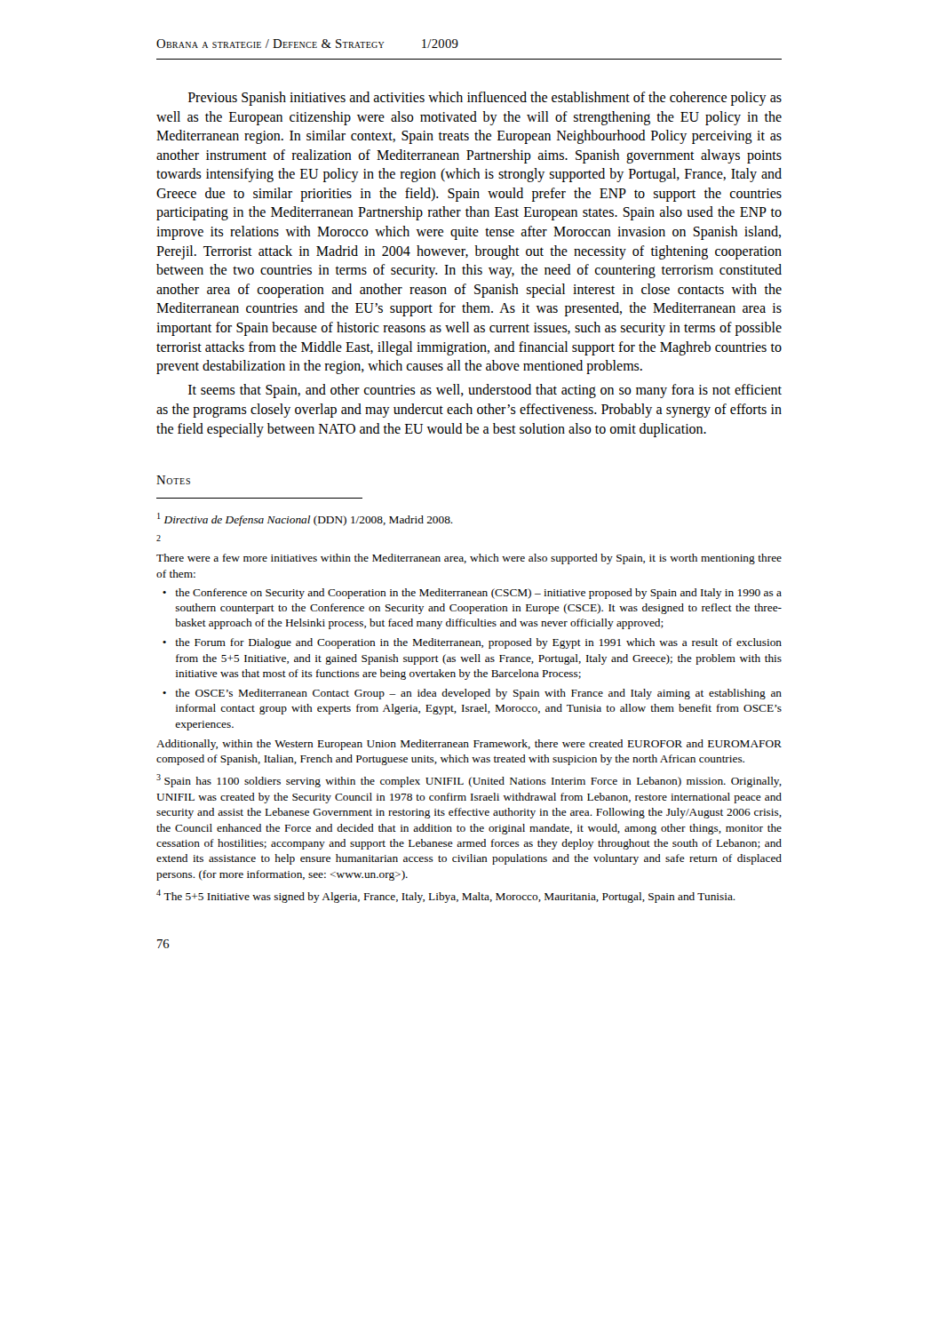Obrana a strategie / Defence & Strategy 1/2009
Previous Spanish initiatives and activities which influenced the establishment of the coherence policy as well as the European citizenship were also motivated by the will of strengthening the EU policy in the Mediterranean region. In similar context, Spain treats the European Neighbourhood Policy perceiving it as another instrument of realization of Mediterranean Partnership aims. Spanish government always points towards intensifying the EU policy in the region (which is strongly supported by Portugal, France, Italy and Greece due to similar priorities in the field). Spain would prefer the ENP to support the countries participating in the Mediterranean Partnership rather than East European states. Spain also used the ENP to improve its relations with Morocco which were quite tense after Moroccan invasion on Spanish island, Perejil. Terrorist attack in Madrid in 2004 however, brought out the necessity of tightening cooperation between the two countries in terms of security. In this way, the need of countering terrorism constituted another area of cooperation and another reason of Spanish special interest in close contacts with the Mediterranean countries and the EU’s support for them. As it was presented, the Mediterranean area is important for Spain because of historic reasons as well as current issues, such as security in terms of possible terrorist attacks from the Middle East, illegal immigration, and financial support for the Maghreb countries to prevent destabilization in the region, which causes all the above mentioned problems.
It seems that Spain, and other countries as well, understood that acting on so many fora is not efficient as the programs closely overlap and may undercut each other’s effectiveness. Probably a synergy of efforts in the field especially between NATO and the EU would be a best solution also to omit duplication.
Notes
Directiva de Defensa Nacional (DDN) 1/2008, Madrid 2008.
There were a few more initiatives within the Mediterranean area, which were also supported by Spain, it is worth mentioning three of them:
the Conference on Security and Cooperation in the Mediterranean (CSCM) – initiative proposed by Spain and Italy in 1990 as a southern counterpart to the Conference on Security and Cooperation in Europe (CSCE). It was designed to reflect the three-basket approach of the Helsinki process, but faced many difficulties and was never officially approved;
the Forum for Dialogue and Cooperation in the Mediterranean, proposed by Egypt in 1991 which was a result of exclusion from the 5+5 Initiative, and it gained Spanish support (as well as France, Portugal, Italy and Greece); the problem with this initiative was that most of its functions are being overtaken by the Barcelona Process;
the OSCE’s Mediterranean Contact Group – an idea developed by Spain with France and Italy aiming at establishing an informal contact group with experts from Algeria, Egypt, Israel, Morocco, and Tunisia to allow them benefit from OSCE’s experiences.
Additionally, within the Western European Union Mediterranean Framework, there were created EUROFOR and EUROMAFOR composed of Spanish, Italian, French and Portuguese units, which was treated with suspicion by the north African countries.
Spain has 1100 soldiers serving within the complex UNIFIL (United Nations Interim Force in Lebanon) mission. Originally, UNIFIL was created by the Security Council in 1978 to confirm Israeli withdrawal from Lebanon, restore international peace and security and assist the Lebanese Government in restoring its effective authority in the area. Following the July/August 2006 crisis, the Council enhanced the Force and decided that in addition to the original mandate, it would, among other things, monitor the cessation of hostilities; accompany and support the Lebanese armed forces as they deploy throughout the south of Lebanon; and extend its assistance to help ensure humanitarian access to civilian populations and the voluntary and safe return of displaced persons. (for more information, see: <www.un.org>).
The 5+5 Initiative was signed by Algeria, France, Italy, Libya, Malta, Morocco, Mauritania, Portugal, Spain and Tunisia.
76